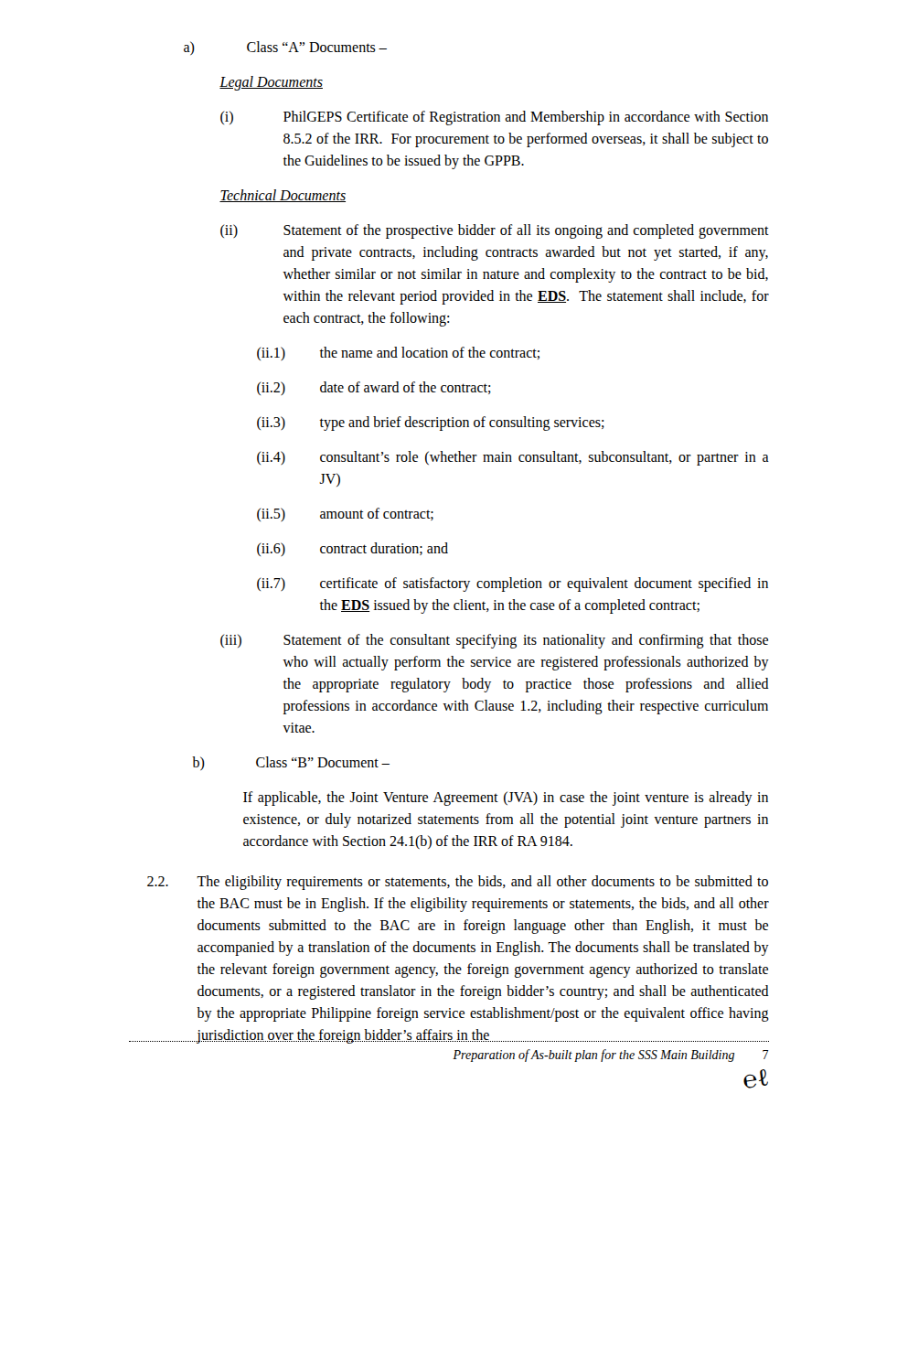a)
Class “A” Documents –
Legal Documents
(i)
PhilGEPS Certificate of Registration and Membership in accordance with Section 8.5.2 of the IRR. For procurement to be performed overseas, it shall be subject to the Guidelines to be issued by the GPPB.
Technical Documents
(ii)
Statement of the prospective bidder of all its ongoing and completed government and private contracts, including contracts awarded but not yet started, if any, whether similar or not similar in nature and complexity to the contract to be bid, within the relevant period provided in the EDS. The statement shall include, for each contract, the following:
(ii.1)
the name and location of the contract;
(ii.2)
date of award of the contract;
(ii.3)
type and brief description of consulting services;
(ii.4)
consultant’s role (whether main consultant, subconsultant, or partner in a JV)
(ii.5)
amount of contract;
(ii.6)
contract duration; and
(ii.7)
certificate of satisfactory completion or equivalent document specified in the EDS issued by the client, in the case of a completed contract;
(iii)
Statement of the consultant specifying its nationality and confirming that those who will actually perform the service are registered professionals authorized by the appropriate regulatory body to practice those professions and allied professions in accordance with Clause 1.2, including their respective curriculum vitae.
b)
Class “B” Document –
If applicable, the Joint Venture Agreement (JVA) in case the joint venture is already in existence, or duly notarized statements from all the potential joint venture partners in accordance with Section 24.1(b) of the IRR of RA 9184.
2.2.
The eligibility requirements or statements, the bids, and all other documents to be submitted to the BAC must be in English. If the eligibility requirements or statements, the bids, and all other documents submitted to the BAC are in foreign language other than English, it must be accompanied by a translation of the documents in English. The documents shall be translated by the relevant foreign government agency, the foreign government agency authorized to translate documents, or a registered translator in the foreign bidder’s country; and shall be authenticated by the appropriate Philippine foreign service establishment/post or the equivalent office having jurisdiction over the foreign bidder’s affairs in the
Preparation of As-built plan for the SSS Main Building 7
℮ℓ